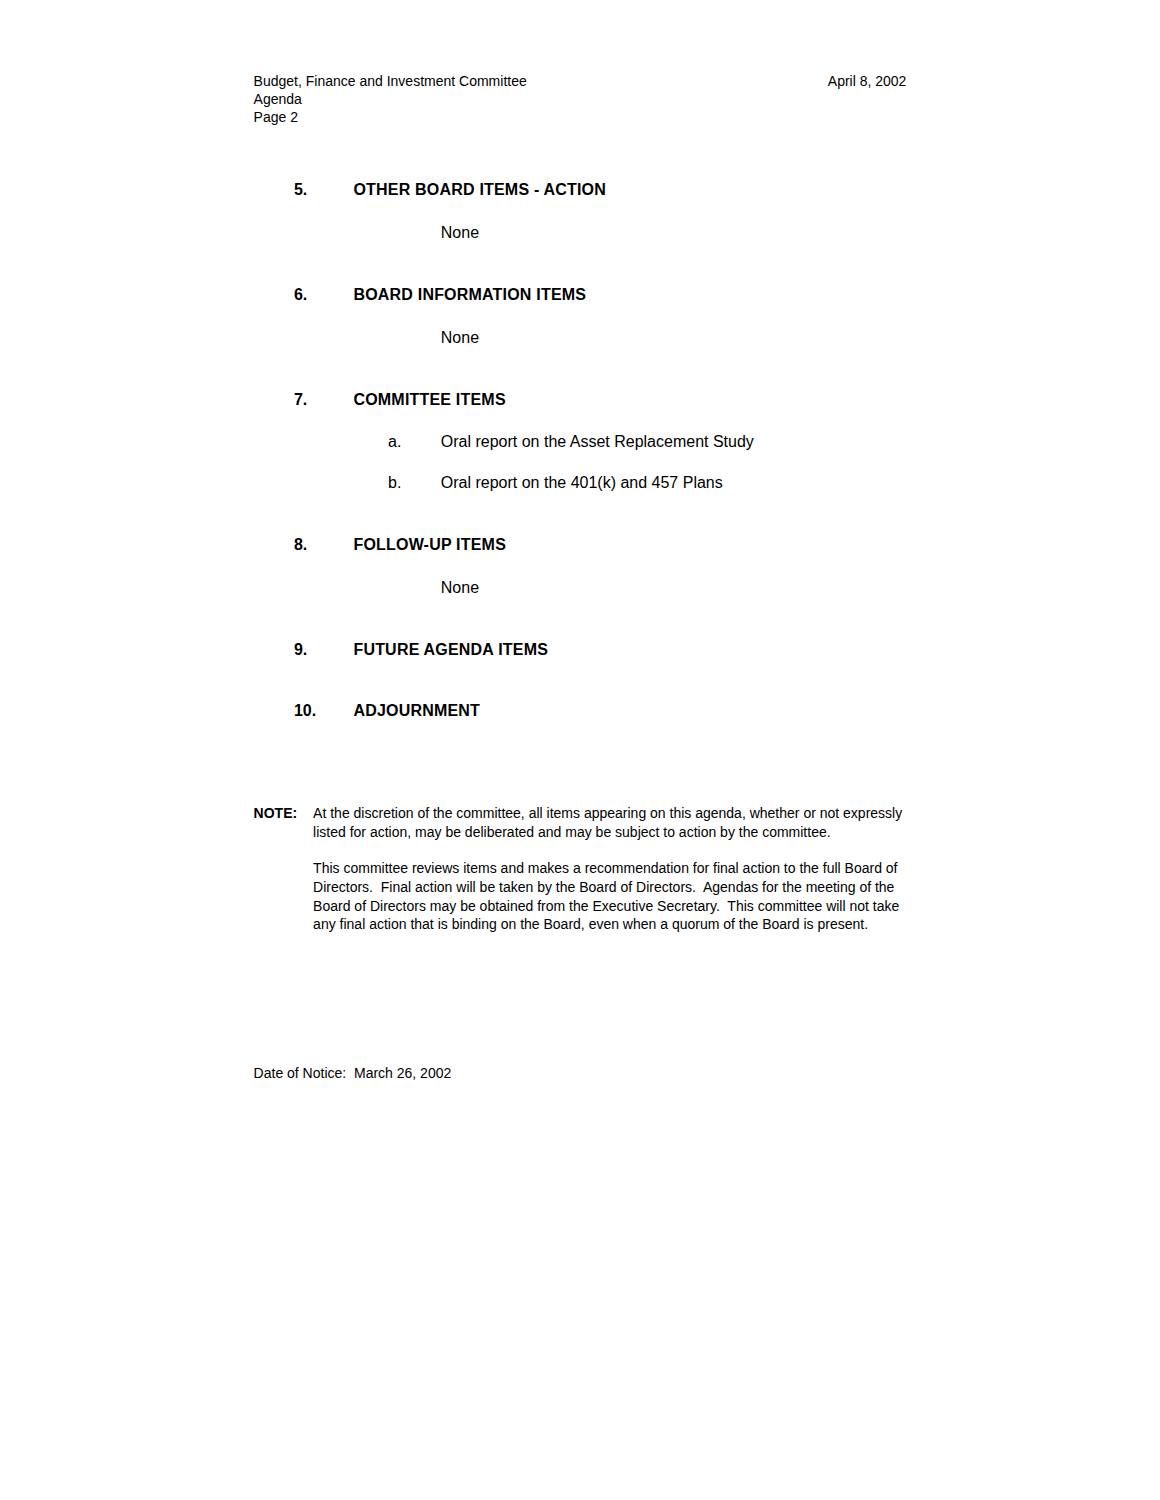Budget, Finance and Investment Committee
Agenda
Page 2
April 8, 2002
5. OTHER BOARD ITEMS - ACTION
None
6. BOARD INFORMATION ITEMS
None
7. COMMITTEE ITEMS
a. Oral report on the Asset Replacement Study
b. Oral report on the 401(k) and 457 Plans
8. FOLLOW-UP ITEMS
None
9. FUTURE AGENDA ITEMS
10. ADJOURNMENT
NOTE:
At the discretion of the committee, all items appearing on this agenda, whether or not expressly listed for action, may be deliberated and may be subject to action by the committee.
This committee reviews items and makes a recommendation for final action to the full Board of Directors. Final action will be taken by the Board of Directors. Agendas for the meeting of the Board of Directors may be obtained from the Executive Secretary. This committee will not take any final action that is binding on the Board, even when a quorum of the Board is present.
Date of Notice: March 26, 2002